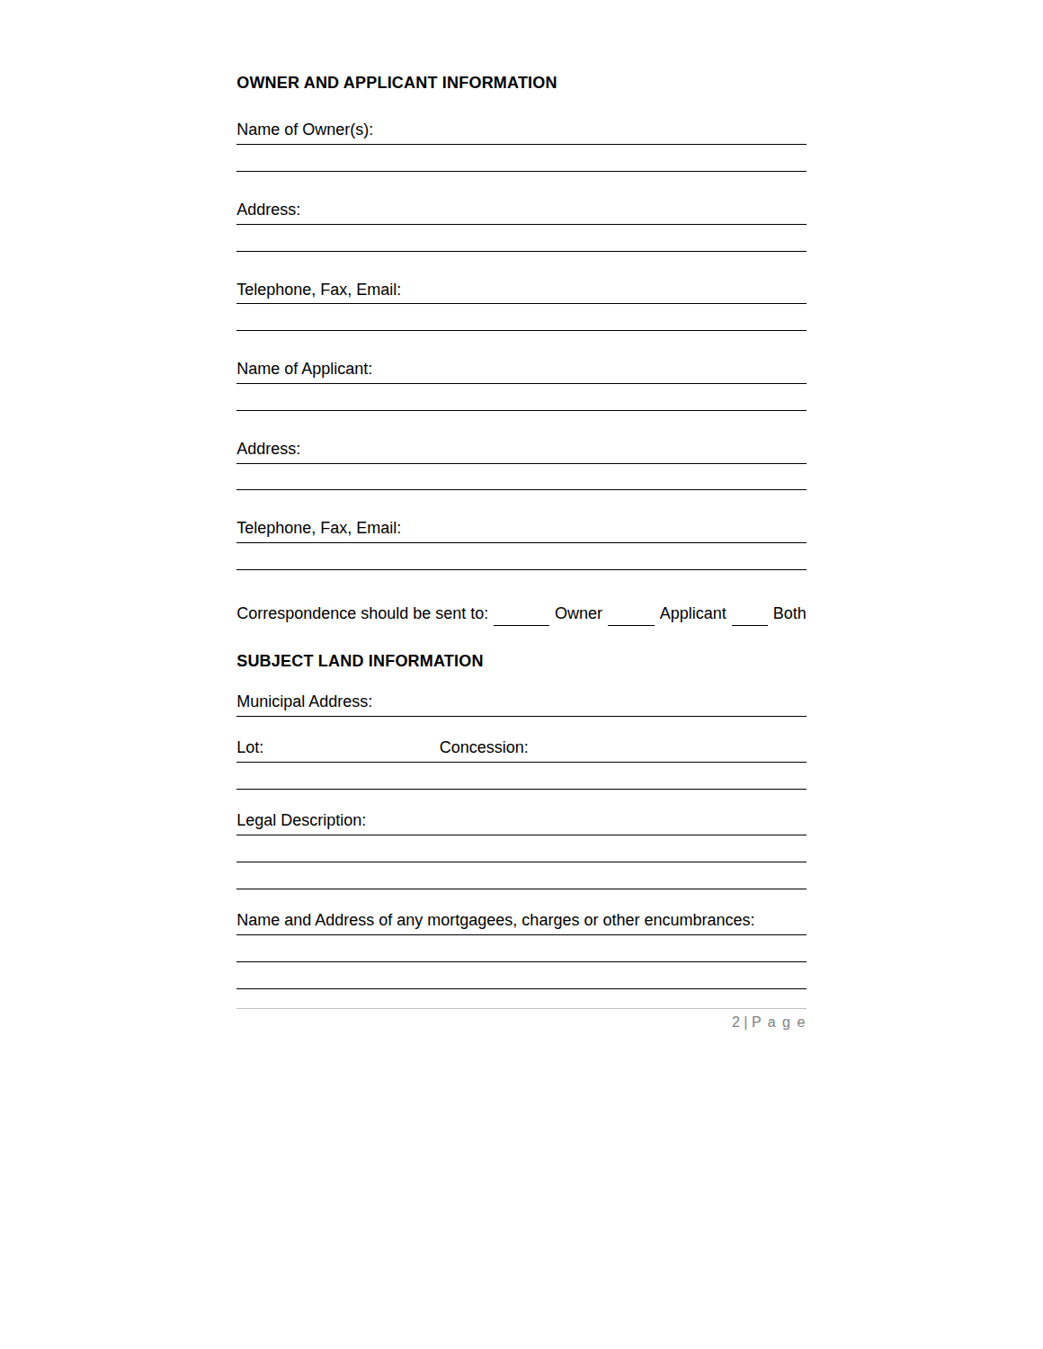OWNER AND APPLICANT INFORMATION
Name of Owner(s):
Address:
Telephone, Fax, Email:
Name of Applicant:
Address:
Telephone, Fax, Email:
Correspondence should be sent to: Owner Applicant Both
SUBJECT LAND INFORMATION
Municipal Address:
Lot: Concession:
Legal Description:
Name and Address of any mortgagees, charges or other encumbrances:
2 | P a g e